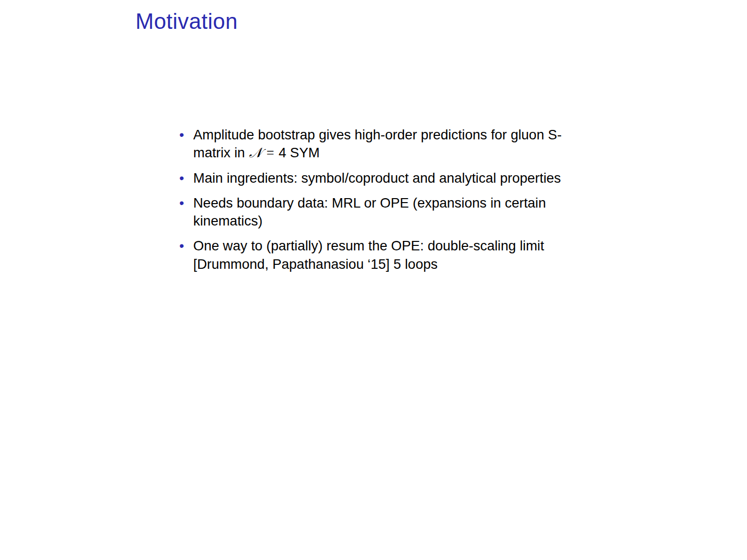Motivation
Amplitude bootstrap gives high-order predictions for gluon S-matrix in 𝒩 = 4 SYM
Main ingredients: symbol/coproduct and analytical properties
Needs boundary data: MRL or OPE (expansions in certain kinematics)
One way to (partially) resum the OPE: double-scaling limit [Drummond, Papathanasiou ‘15] 5 loops